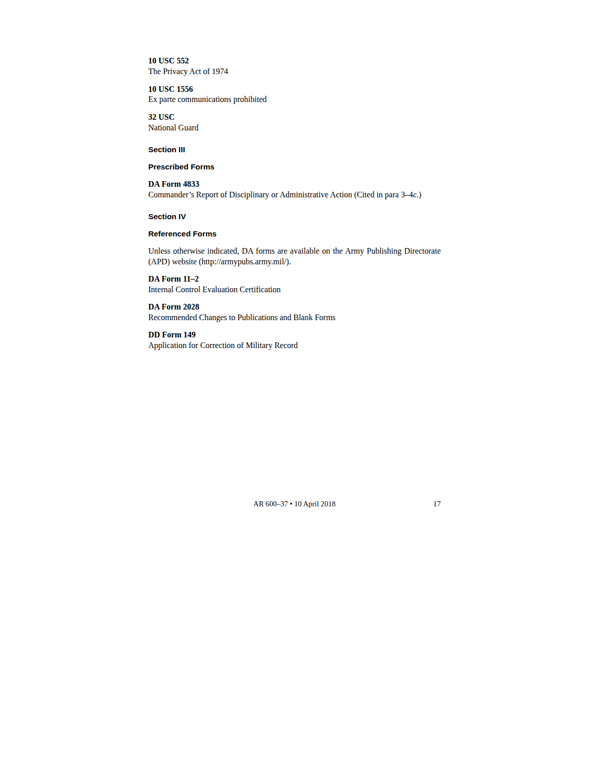10 USC 552
The Privacy Act of 1974
10 USC 1556
Ex parte communications prohibited
32 USC
National Guard
Section III
Prescribed Forms
DA Form 4833
Commander’s Report of Disciplinary or Administrative Action (Cited in para 3–4c.)
Section IV
Referenced Forms
Unless otherwise indicated, DA forms are available on the Army Publishing Directorate (APD) website (http://armypubs.army.mil/).
DA Form 11–2
Internal Control Evaluation Certification
DA Form 2028
Recommended Changes to Publications and Blank Forms
DD Form 149
Application for Correction of Military Record
AR 600–37 • 10 April 2018
17